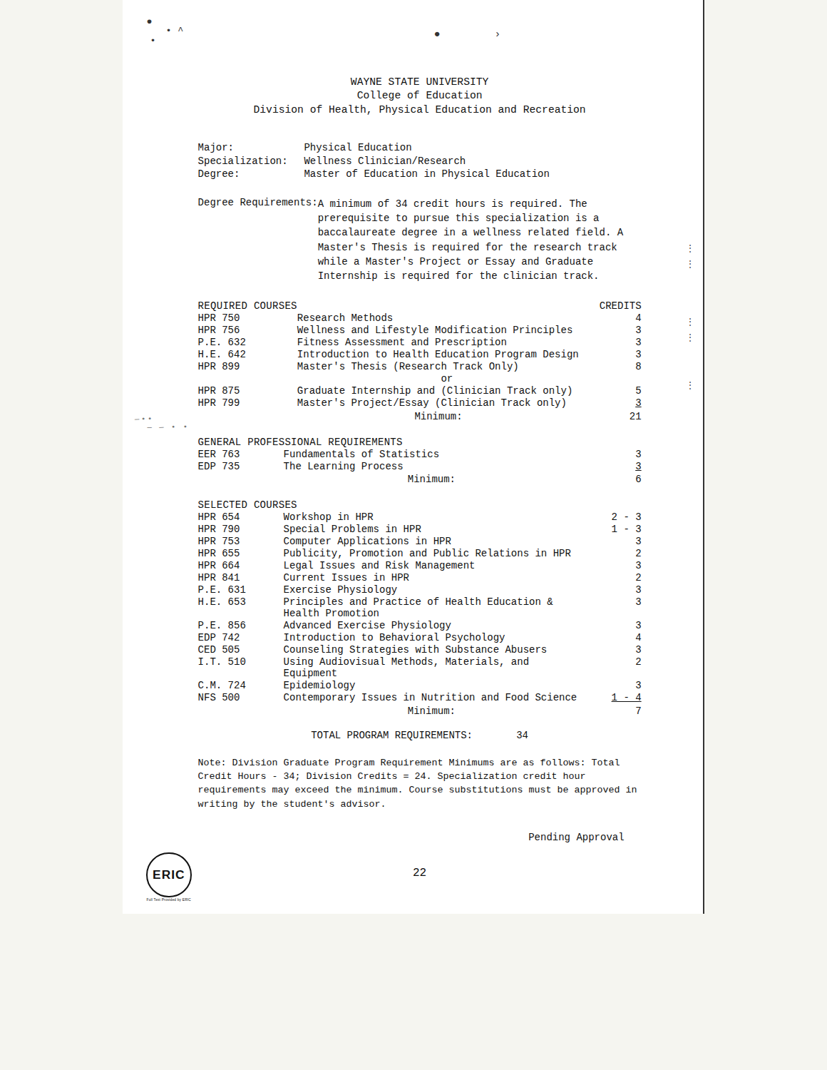● •  ^ •
● ›
⋮
⋮
⋮
⋮
⋮
— • • — — • •
WAYNE STATE UNIVERSITY College of Education Division of Health, Physical Education and Recreation
| Major: | Physical Education |
| Specialization: | Wellness Clinician/Research |
| Degree: | Master of Education in Physical Education |
| Degree Requirements: | A minimum of 34 credit hours is required. The prerequisite to pursue this specialization is a baccalaureate degree in a wellness related field. A Master's Thesis is required for the research track while a Master's Project or Essay and Graduate Internship is required for the clinician track. |
| REQUIRED COURSES | | CREDITS |
| HPR 750 | Research Methods | 4 |
| HPR 756 | Wellness and Lifestyle Modification Principles | 3 |
| P.E. 632 | Fitness Assessment and Prescription | 3 |
| H.E. 642 | Introduction to Health Education Program Design | 3 |
| HPR 899 | Master's Thesis (Research Track Only) | 8 |
| | or | |
| HPR 875 | Graduate Internship and (Clinician Track only) | 5 |
| HPR 799 | Master's Project/Essay (Clinician Track only) | 3 |
| | Minimum: | 21 |
| GENERAL PROFESSIONAL REQUIREMENTS |
| EER 763 | Fundamentals of Statistics | 3 |
| EDP 735 | The Learning Process | 3 |
| | Minimum: | 6 |
| SELECTED COURSES |
| HPR 654 | Workshop in HPR | 2 - 3 |
| HPR 790 | Special Problems in HPR | 1 - 3 |
| HPR 753 | Computer Applications in HPR | 3 |
| HPR 655 | Publicity, Promotion and Public Relations in HPR | 2 |
| HPR 664 | Legal Issues and Risk Management | 3 |
| HPR 841 | Current Issues in HPR | 2 |
| P.E. 631 | Exercise Physiology | 3 |
| H.E. 653 | Principles and Practice of Health Education & Health Promotion | 3 |
| P.E. 856 | Advanced Exercise Physiology | 3 |
| EDP 742 | Introduction to Behavioral Psychology | 4 |
| CED 505 | Counseling Strategies with Substance Abusers | 3 |
| I.T. 510 | Using Audiovisual Methods, Materials, and Equipment | 2 |
| C.M. 724 | Epidemiology | 3 |
| NFS 500 | Contemporary Issues in Nutrition and Food Science | 1 - 4 |
| | Minimum: | 7 |
TOTAL PROGRAM REQUIREMENTS: 34
Note: Division Graduate Program Requirement Minimums are as follows: Total Credit Hours - 34; Division Credits = 24. Specialization credit hour requirements may exceed the minimum. Course substitutions must be approved in writing by the student's advisor.
Pending Approval
22
ERIC
Full Text Provided by ERIC